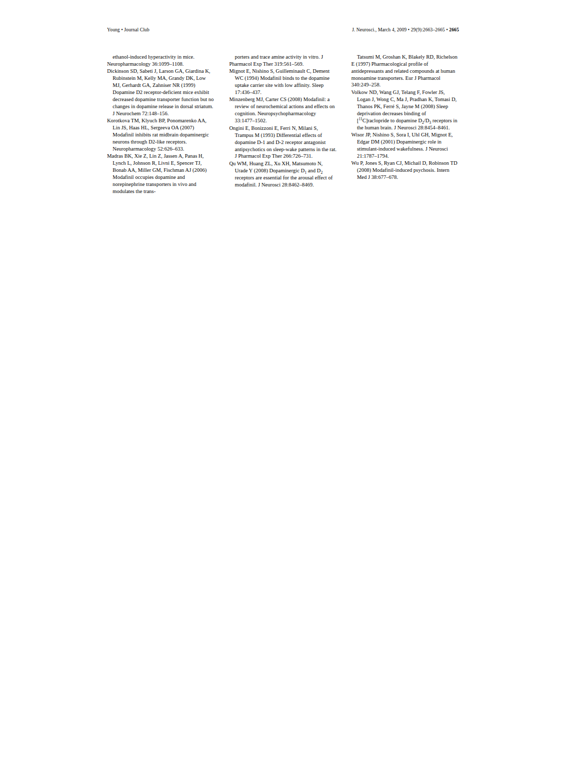Young • Journal Club
J. Neurosci., March 4, 2009 • 29(9):2663–2665 • 2665
ethanol-induced hyperactivity in mice. Neuropharmacology 36:1099–1108.
Dickinson SD, Sabeti J, Larson GA, Giardina K, Rubinstein M, Kelly MA, Grandy DK, Low MJ, Gerhardt GA, Zahniser NR (1999) Dopamine D2 receptor-deficient mice exhibit decreased dopamine transporter function but no changes in dopamine release in dorsal striatum. J Neurochem 72:148–156.
Korotkova TM, Klyuch BP, Ponomarenko AA, Lin JS, Haas HL, Sergeeva OA (2007) Modafinil inhibits rat midbrain dopaminergic neurons through D2-like receptors. Neuropharmacology 52:626–633.
Madras BK, Xie Z, Lin Z, Jassen A, Panas H, Lynch L, Johnson R, Livni E, Spencer TJ, Bonab AA, Miller GM, Fischman AJ (2006) Modafinil occupies dopamine and norepinephrine transporters in vivo and modulates the trans-
porters and trace amine activity in vitro. J Pharmacol Exp Ther 319:561–569.
Mignot E, Nishino S, Guilleminault C, Dement WC (1994) Modafinil binds to the dopamine uptake carrier site with low affinity. Sleep 17:436–437.
Minzenberg MJ, Carter CS (2008) Modafinil: a review of neurochemical actions and effects on cognition. Neuropsychopharmacology 33:1477–1502.
Ongini E, Bonizzoni E, Ferri N, Milani S, Trampus M (1993) Differential effects of dopamine D-1 and D-2 receptor antagonist antipsychotics on sleep-wake patterns in the rat. J Pharmacol Exp Ther 266:726–731.
Qu WM, Huang ZL, Xu XH, Matsumoto N, Urade Y (2008) Dopaminergic D1 and D2 receptors are essential for the arousal effect of modafinil. J Neurosci 28:8462–8469.
Tatsumi M, Groshan K, Blakely RD, Richelson E (1997) Pharmacological profile of antidepressants and related compounds at human monoamine transporters. Eur J Pharmacol 340:249–258.
Volkow ND, Wang GJ, Telang F, Fowler JS, Logan J, Wong C, Ma J, Pradhan K, Tomasi D, Thanos PK, Ferré S, Jayne M (2008) Sleep deprivation decreases binding of [11C]raclopride to dopamine D2/D3 receptors in the human brain. J Neurosci 28:8454–8461.
Wisor JP, Nishino S, Sora I, Uhl GH, Mignot E, Edgar DM (2001) Dopaminergic role in stimulant-induced wakefulness. J Neurosci 21:1787–1794.
Wu P, Jones S, Ryan CJ, Michail D, Robinson TD (2008) Modafinil-induced psychosis. Intern Med J 38:677–678.